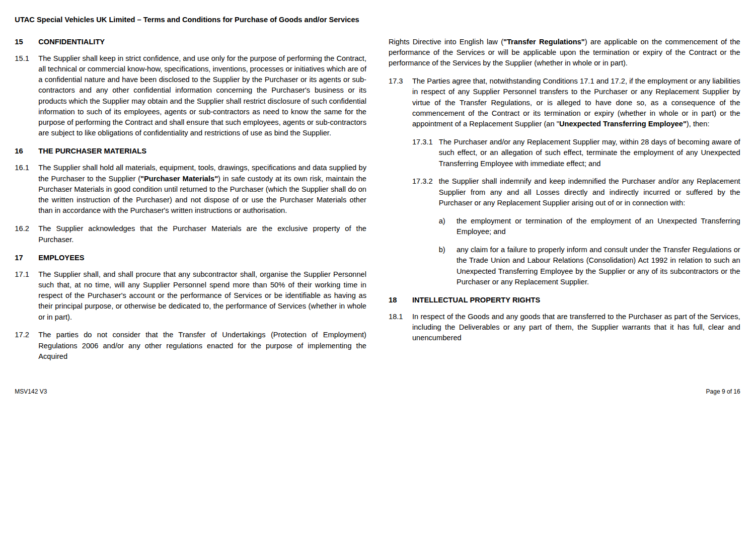UTAC Special Vehicles UK Limited – Terms and Conditions for Purchase of Goods and/or Services
15 Confidentiality
15.1 The Supplier shall keep in strict confidence, and use only for the purpose of performing the Contract, all technical or commercial know-how, specifications, inventions, processes or initiatives which are of a confidential nature and have been disclosed to the Supplier by the Purchaser or its agents or sub-contractors and any other confidential information concerning the Purchaser's business or its products which the Supplier may obtain and the Supplier shall restrict disclosure of such confidential information to such of its employees, agents or sub-contractors as need to know the same for the purpose of performing the Contract and shall ensure that such employees, agents or sub-contractors are subject to like obligations of confidentiality and restrictions of use as bind the Supplier.
16 The Purchaser Materials
16.1 The Supplier shall hold all materials, equipment, tools, drawings, specifications and data supplied by the Purchaser to the Supplier ("Purchaser Materials") in safe custody at its own risk, maintain the Purchaser Materials in good condition until returned to the Purchaser (which the Supplier shall do on the written instruction of the Purchaser) and not dispose of or use the Purchaser Materials other than in accordance with the Purchaser's written instructions or authorisation.
16.2 The Supplier acknowledges that the Purchaser Materials are the exclusive property of the Purchaser.
17 Employees
17.1 The Supplier shall, and shall procure that any subcontractor shall, organise the Supplier Personnel such that, at no time, will any Supplier Personnel spend more than 50% of their working time in respect of the Purchaser's account or the performance of Services or be identifiable as having as their principal purpose, or otherwise be dedicated to, the performance of Services (whether in whole or in part).
17.2 The parties do not consider that the Transfer of Undertakings (Protection of Employment) Regulations 2006 and/or any other regulations enacted for the purpose of implementing the Acquired
Rights Directive into English law ("Transfer Regulations") are applicable on the commencement of the performance of the Services or will be applicable upon the termination or expiry of the Contract or the performance of the Services by the Supplier (whether in whole or in part).
17.3 The Parties agree that, notwithstanding Conditions 17.1 and 17.2, if the employment or any liabilities in respect of any Supplier Personnel transfers to the Purchaser or any Replacement Supplier by virtue of the Transfer Regulations, or is alleged to have done so, as a consequence of the commencement of the Contract or its termination or expiry (whether in whole or in part) or the appointment of a Replacement Supplier (an "Unexpected Transferring Employee"), then:
17.3.1 The Purchaser and/or any Replacement Supplier may, within 28 days of becoming aware of such effect, or an allegation of such effect, terminate the employment of any Unexpected Transferring Employee with immediate effect; and
17.3.2 the Supplier shall indemnify and keep indemnified the Purchaser and/or any Replacement Supplier from any and all Losses directly and indirectly incurred or suffered by the Purchaser or any Replacement Supplier arising out of or in connection with:
a) the employment or termination of the employment of an Unexpected Transferring Employee; and
b) any claim for a failure to properly inform and consult under the Transfer Regulations or the Trade Union and Labour Relations (Consolidation) Act 1992 in relation to such an Unexpected Transferring Employee by the Supplier or any of its subcontractors or the Purchaser or any Replacement Supplier.
18 Intellectual Property Rights
18.1 In respect of the Goods and any goods that are transferred to the Purchaser as part of the Services, including the Deliverables or any part of them, the Supplier warrants that it has full, clear and unencumbered
MSV142 V3 Page 9 of 16